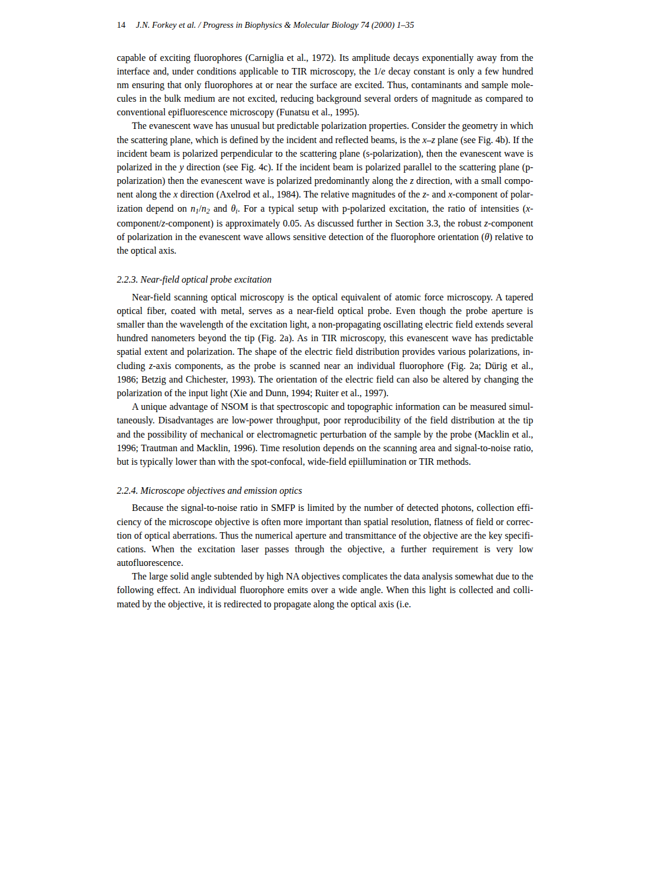14 J.N. Forkey et al. / Progress in Biophysics & Molecular Biology 74 (2000) 1–35
capable of exciting fluorophores (Carniglia et al., 1972). Its amplitude decays exponentially away from the interface and, under conditions applicable to TIR microscopy, the 1/e decay constant is only a few hundred nm ensuring that only fluorophores at or near the surface are excited. Thus, contaminants and sample molecules in the bulk medium are not excited, reducing background several orders of magnitude as compared to conventional epifluorescence microscopy (Funatsu et al., 1995).
The evanescent wave has unusual but predictable polarization properties. Consider the geometry in which the scattering plane, which is defined by the incident and reflected beams, is the x–z plane (see Fig. 4b). If the incident beam is polarized perpendicular to the scattering plane (s-polarization), then the evanescent wave is polarized in the y direction (see Fig. 4c). If the incident beam is polarized parallel to the scattering plane (p-polarization) then the evanescent wave is polarized predominantly along the z direction, with a small component along the x direction (Axelrod et al., 1984). The relative magnitudes of the z- and x-component of polarization depend on n1/n2 and θi. For a typical setup with p-polarized excitation, the ratio of intensities (x-component/z-component) is approximately 0.05. As discussed further in Section 3.3, the robust z-component of polarization in the evanescent wave allows sensitive detection of the fluorophore orientation (θ) relative to the optical axis.
2.2.3. Near-field optical probe excitation
Near-field scanning optical microscopy is the optical equivalent of atomic force microscopy. A tapered optical fiber, coated with metal, serves as a near-field optical probe. Even though the probe aperture is smaller than the wavelength of the excitation light, a non-propagating oscillating electric field extends several hundred nanometers beyond the tip (Fig. 2a). As in TIR microscopy, this evanescent wave has predictable spatial extent and polarization. The shape of the electric field distribution provides various polarizations, including z-axis components, as the probe is scanned near an individual fluorophore (Fig. 2a; Dürig et al., 1986; Betzig and Chichester, 1993). The orientation of the electric field can also be altered by changing the polarization of the input light (Xie and Dunn, 1994; Ruiter et al., 1997).
A unique advantage of NSOM is that spectroscopic and topographic information can be measured simultaneously. Disadvantages are low-power throughput, poor reproducibility of the field distribution at the tip and the possibility of mechanical or electromagnetic perturbation of the sample by the probe (Macklin et al., 1996; Trautman and Macklin, 1996). Time resolution depends on the scanning area and signal-to-noise ratio, but is typically lower than with the spot-confocal, wide-field epiillumination or TIR methods.
2.2.4. Microscope objectives and emission optics
Because the signal-to-noise ratio in SMFP is limited by the number of detected photons, collection efficiency of the microscope objective is often more important than spatial resolution, flatness of field or correction of optical aberrations. Thus the numerical aperture and transmittance of the objective are the key specifications. When the excitation laser passes through the objective, a further requirement is very low autofluorescence.
The large solid angle subtended by high NA objectives complicates the data analysis somewhat due to the following effect. An individual fluorophore emits over a wide angle. When this light is collected and collimated by the objective, it is redirected to propagate along the optical axis (i.e.